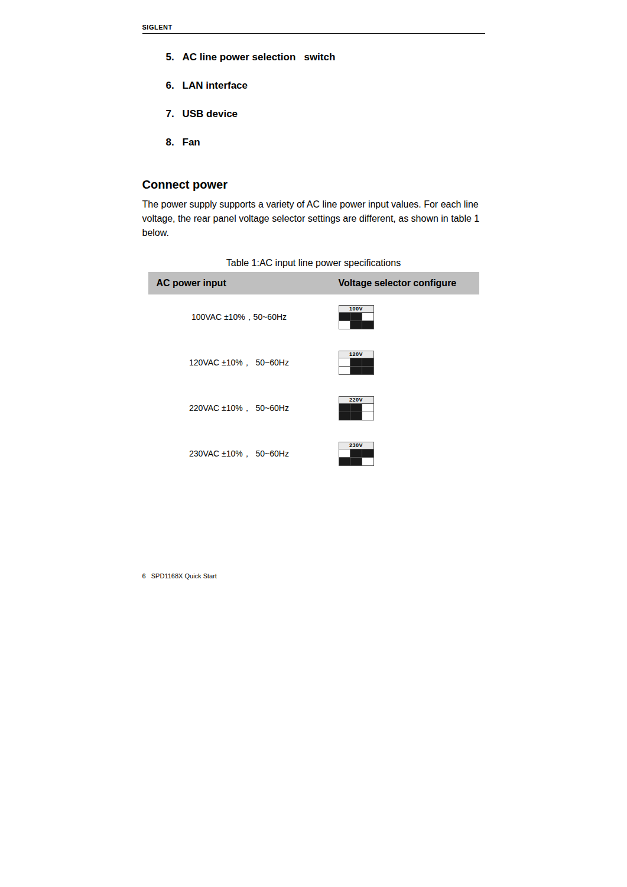SIGLENT
5. AC line power selection switch
6. LAN interface
7. USB device
8. Fan
Connect power
The power supply supports a variety of AC line power input values. For each line voltage, the rear panel voltage selector settings are different, as shown in table 1 below.
Table 1:AC input line power specifications
| AC power input | Voltage selector configure |
| --- | --- |
| 100VAC ±10%，50~60Hz | 100V |
| 120VAC ±10%， 50~60Hz | 120V |
| 220VAC ±10%， 50~60Hz | 220V |
| 230VAC ±10%， 50~60Hz | 230V |
6 SPD1168X Quick Start